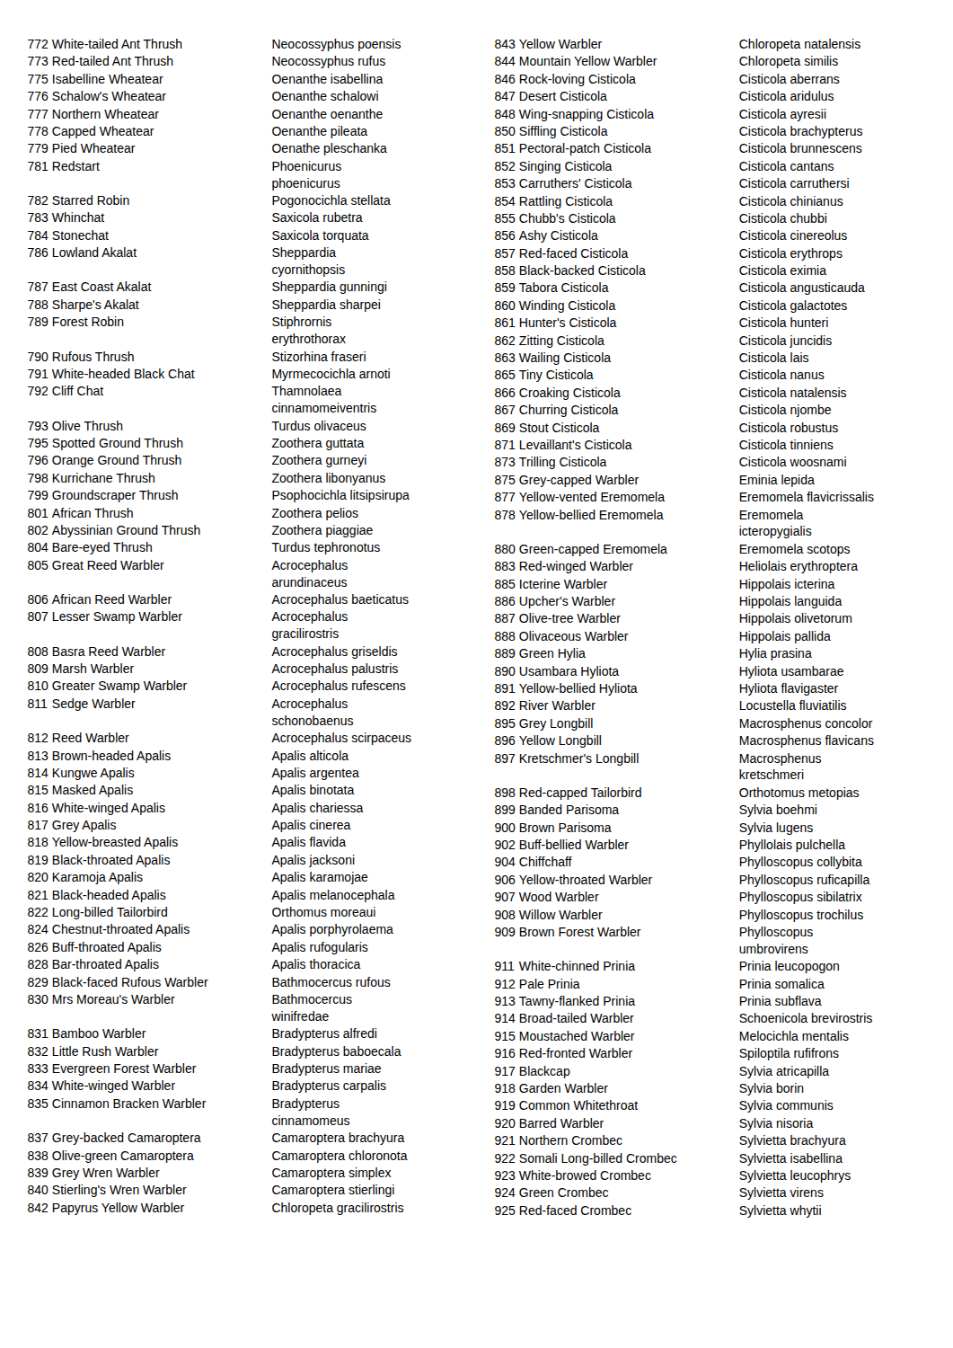| 772 | White-tailed Ant Thrush | Neocossyphus poensis |
| 773 | Red-tailed Ant Thrush | Neocossyphus rufus |
| 775 | Isabelline Wheatear | Oenanthe isabellina |
| 776 | Schalow's Wheatear | Oenanthe schalowi |
| 777 | Northern Wheatear | Oenanthe oenanthe |
| 778 | Capped Wheatear | Oenanthe pileata |
| 779 | Pied Wheatear | Oenathe pleschanka |
| 781 | Redstart | Phoenicurus phoenicurus |
| 782 | Starred Robin | Pogonocichla stellata |
| 783 | Whinchat | Saxicola rubetra |
| 784 | Stonechat | Saxicola torquata |
| 786 | Lowland Akalat | Sheppardia cyornithopsis |
| 787 | East Coast Akalat | Sheppardia gunningi |
| 788 | Sharpe's Akalat | Sheppardia sharpei |
| 789 | Forest Robin | Stiphrornis erythrothorax |
| 790 | Rufous Thrush | Stizorhina fraseri |
| 791 | White-headed Black Chat | Myrmecocichla arnoti |
| 792 | Cliff Chat | Thamnolaea cinnamomeiventris |
| 793 | Olive Thrush | Turdus olivaceus |
| 795 | Spotted Ground Thrush | Zoothera guttata |
| 796 | Orange Ground Thrush | Zoothera gurneyi |
| 798 | Kurrichane Thrush | Zoothera libonyanus |
| 799 | Groundscraper Thrush | Psophocichla litsipsirupa |
| 801 | African Thrush | Zoothera pelios |
| 802 | Abyssinian Ground Thrush | Zoothera piaggiae |
| 804 | Bare-eyed Thrush | Turdus tephronotus |
| 805 | Great Reed Warbler | Acrocephalus arundinaceus |
| 806 | African Reed Warbler | Acrocephalus baeticatus |
| 807 | Lesser Swamp Warbler | Acrocephalus gracilirostris |
| 808 | Basra Reed Warbler | Acrocephalus griseldis |
| 809 | Marsh Warbler | Acrocephalus palustris |
| 810 | Greater Swamp Warbler | Acrocephalus rufescens |
| 811 | Sedge Warbler | Acrocephalus schonobaenus |
| 812 | Reed Warbler | Acrocephalus scirpaceus |
| 813 | Brown-headed Apalis | Apalis alticola |
| 814 | Kungwe Apalis | Apalis argentea |
| 815 | Masked Apalis | Apalis binotata |
| 816 | White-winged Apalis | Apalis chariessa |
| 817 | Grey Apalis | Apalis cinerea |
| 818 | Yellow-breasted Apalis | Apalis flavida |
| 819 | Black-throated Apalis | Apalis jacksoni |
| 820 | Karamoja Apalis | Apalis karamojae |
| 821 | Black-headed Apalis | Apalis melanocephala |
| 822 | Long-billed Tailorbird | Orthomus moreaui |
| 824 | Chestnut-throated Apalis | Apalis porphyrolaema |
| 826 | Buff-throated Apalis | Apalis rufogularis |
| 828 | Bar-throated Apalis | Apalis thoracica |
| 829 | Black-faced Rufous Warbler | Bathmocercus rufous |
| 830 | Mrs Moreau's Warbler | Bathmocercus winifredae |
| 831 | Bamboo Warbler | Bradypterus alfredi |
| 832 | Little Rush Warbler | Bradypterus baboecala |
| 833 | Evergreen Forest Warbler | Bradypterus mariae |
| 834 | White-winged Warbler | Bradypterus carpalis |
| 835 | Cinnamon Bracken Warbler | Bradypterus cinnamomeus |
| 837 | Grey-backed Camaroptera | Camaroptera brachyura |
| 838 | Olive-green Camaroptera | Camaroptera chloronota |
| 839 | Grey Wren Warbler | Camaroptera simplex |
| 840 | Stierling's Wren Warbler | Camaroptera stierlingi |
| 842 | Papyrus Yellow Warbler | Chloropeta gracilirostris |
| 843 | Yellow Warbler | Chloropeta natalensis |
| 844 | Mountain Yellow Warbler | Chloropeta similis |
| 846 | Rock-loving Cisticola | Cisticola aberrans |
| 847 | Desert Cisticola | Cisticola aridulus |
| 848 | Wing-snapping Cisticola | Cisticola ayresii |
| 850 | Siffling Cisticola | Cisticola brachypterus |
| 851 | Pectoral-patch Cisticola | Cisticola brunnescens |
| 852 | Singing Cisticola | Cisticola cantans |
| 853 | Carruthers' Cisticola | Cisticola carruthersi |
| 854 | Rattling Cisticola | Cisticola chinianus |
| 855 | Chubb's Cisticola | Cisticola chubbi |
| 856 | Ashy Cisticola | Cisticola cinereolus |
| 857 | Red-faced Cisticola | Cisticola erythrops |
| 858 | Black-backed Cisticola | Cisticola eximia |
| 859 | Tabora Cisticola | Cisticola angusticauda |
| 860 | Winding Cisticola | Cisticola galactotes |
| 861 | Hunter's Cisticola | Cisticola hunteri |
| 862 | Zitting Cisticola | Cisticola juncidis |
| 863 | Wailing Cisticola | Cisticola lais |
| 865 | Tiny Cisticola | Cisticola nanus |
| 866 | Croaking Cisticola | Cisticola natalensis |
| 867 | Churring Cisticola | Cisticola njombe |
| 869 | Stout Cisticola | Cisticola robustus |
| 871 | Levaillant's Cisticola | Cisticola tinniens |
| 873 | Trilling Cisticola | Cisticola woosnami |
| 875 | Grey-capped Warbler | Eminia lepida |
| 877 | Yellow-vented Eremomela | Eremomela flavicrissalis |
| 878 | Yellow-bellied Eremomela | Eremomela icteropygialis |
| 880 | Green-capped Eremomela | Eremomela scotops |
| 883 | Red-winged Warbler | Heliolais erythroptera |
| 885 | Icterine Warbler | Hippolais icterina |
| 886 | Upcher's Warbler | Hippolais languida |
| 887 | Olive-tree Warbler | Hippolais olivetorum |
| 888 | Olivaceous Warbler | Hippolais pallida |
| 889 | Green Hylia | Hylia prasina |
| 890 | Usambara Hyliota | Hyliota usambarae |
| 891 | Yellow-bellied Hyliota | Hyliota flavigaster |
| 892 | River Warbler | Locustella fluviatilis |
| 895 | Grey Longbill | Macrosphenus concolor |
| 896 | Yellow Longbill | Macrosphenus flavicans |
| 897 | Kretschmer's Longbill | Macrosphenus kretschmeri |
| 898 | Red-capped Tailorbird | Orthotomus metopias |
| 899 | Banded Parisoma | Sylvia boehmi |
| 900 | Brown Parisoma | Sylvia lugens |
| 902 | Buff-bellied Warbler | Phyllolais pulchella |
| 904 | Chiffchaff | Phylloscopus collybita |
| 906 | Yellow-throated Warbler | Phylloscopus ruficapilla |
| 907 | Wood Warbler | Phylloscopus sibilatrix |
| 908 | Willow Warbler | Phylloscopus trochilus |
| 909 | Brown Forest Warbler | Phylloscopus umbrovirens |
| 911 | White-chinned Prinia | Prinia leucopogon |
| 912 | Pale Prinia | Prinia somalica |
| 913 | Tawny-flanked Prinia | Prinia subflava |
| 914 | Broad-tailed Warbler | Schoenicola brevirostris |
| 915 | Moustached Warbler | Melocichla mentalis |
| 916 | Red-fronted Warbler | Spiloptila rufifrons |
| 917 | Blackcap | Sylvia atricapilla |
| 918 | Garden Warbler | Sylvia borin |
| 919 | Common Whitethroat | Sylvia communis |
| 920 | Barred Warbler | Sylvia nisoria |
| 921 | Northern Crombec | Sylvietta brachyura |
| 922 | Somali Long-billed Crombec | Sylvietta isabellina |
| 923 | White-browed Crombec | Sylvietta leucophrys |
| 924 | Green Crombec | Sylvietta virens |
| 925 | Red-faced Crombec | Sylvietta whytii |